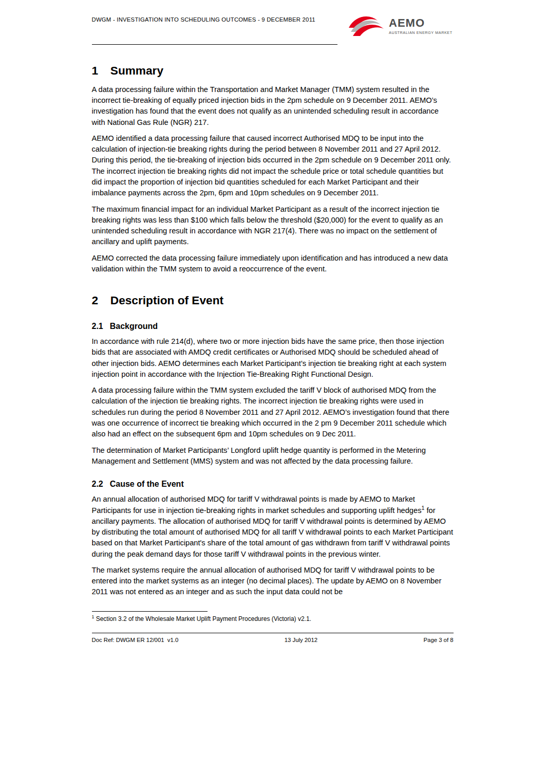DWGM - Investigation into Scheduling Outcomes - 9 December 2011
AEMO AUSTRALIAN ENERGY MARKET OPERATOR
1 Summary
A data processing failure within the Transportation and Market Manager (TMM) system resulted in the incorrect tie-breaking of equally priced injection bids in the 2pm schedule on 9 December 2011. AEMO’s investigation has found that the event does not qualify as an unintended scheduling result in accordance with National Gas Rule (NGR) 217.
AEMO identified a data processing failure that caused incorrect Authorised MDQ to be input into the calculation of injection-tie breaking rights during the period between 8 November 2011 and 27 April 2012. During this period, the tie-breaking of injection bids occurred in the 2pm schedule on 9 December 2011 only. The incorrect injection tie breaking rights did not impact the schedule price or total schedule quantities but did impact the proportion of injection bid quantities scheduled for each Market Participant and their imbalance payments across the 2pm, 6pm and 10pm schedules on 9 December 2011.
The maximum financial impact for an individual Market Participant as a result of the incorrect injection tie breaking rights was less than $100 which falls below the threshold ($20,000) for the event to qualify as an unintended scheduling result in accordance with NGR 217(4). There was no impact on the settlement of ancillary and uplift payments.
AEMO corrected the data processing failure immediately upon identification and has introduced a new data validation within the TMM system to avoid a reoccurrence of the event.
2 Description of Event
2.1 Background
In accordance with rule 214(d), where two or more injection bids have the same price, then those injection bids that are associated with AMDQ credit certificates or Authorised MDQ should be scheduled ahead of other injection bids. AEMO determines each Market Participant’s injection tie breaking right at each system injection point in accordance with the Injection Tie-Breaking Right Functional Design.
A data processing failure within the TMM system excluded the tariff V block of authorised MDQ from the calculation of the injection tie breaking rights. The incorrect injection tie breaking rights were used in schedules run during the period 8 November 2011 and 27 April 2012. AEMO’s investigation found that there was one occurrence of incorrect tie breaking which occurred in the 2 pm 9 December 2011 schedule which also had an effect on the subsequent 6pm and 10pm schedules on 9 Dec 2011.
The determination of Market Participants’ Longford uplift hedge quantity is performed in the Metering Management and Settlement (MMS) system and was not affected by the data processing failure.
2.2 Cause of the Event
An annual allocation of authorised MDQ for tariff V withdrawal points is made by AEMO to Market Participants for use in injection tie-breaking rights in market schedules and supporting uplift hedges1 for ancillary payments. The allocation of authorised MDQ for tariff V withdrawal points is determined by AEMO by distributing the total amount of authorised MDQ for all tariff V withdrawal points to each Market Participant based on that Market Participant's share of the total amount of gas withdrawn from tariff V withdrawal points during the peak demand days for those tariff V withdrawal points in the previous winter.
The market systems require the annual allocation of authorised MDQ for tariff V withdrawal points to be entered into the market systems as an integer (no decimal places). The update by AEMO on 8 November 2011 was not entered as an integer and as such the input data could not be
1 Section 3.2 of the Wholesale Market Uplift Payment Procedures (Victoria) v2.1.
Doc Ref: DWGM ER 12/001 v1.0
13 July 2012
Page 3 of 8